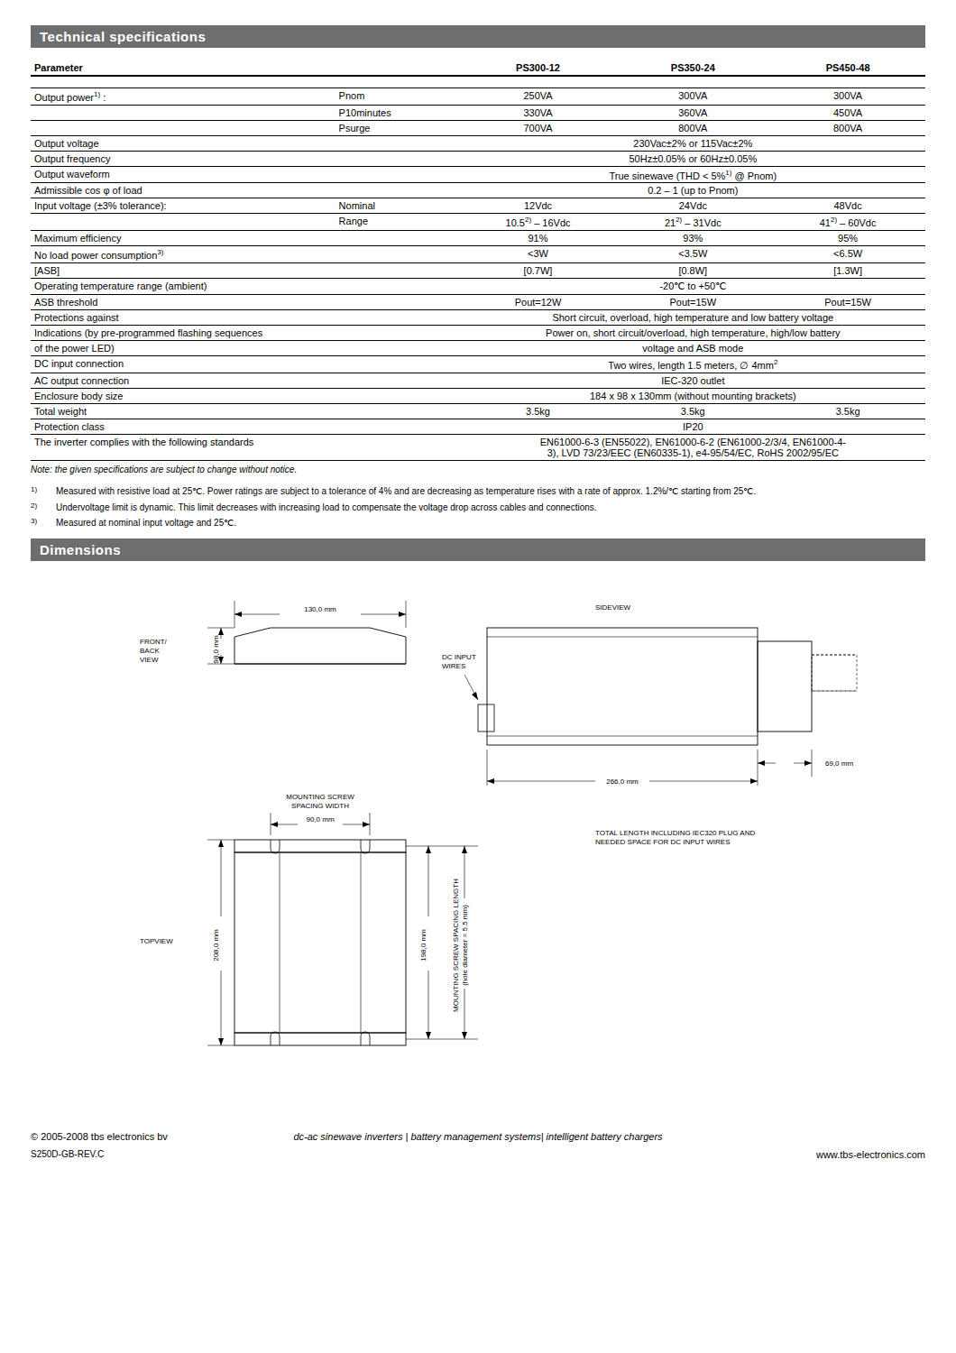Technical specifications
| Parameter | | PS300-12 | PS350-24 | PS450-48 |
| Output power 1) : | Pnom | 250VA | 300VA | 300VA |
| | P10minutes | 330VA | 360VA | 450VA |
| | Psurge | 700VA | 800VA | 800VA |
| Output voltage | | 230Vac±2% or 115Vac±2% |
| Output frequency | | 50Hz±0.05% or 60Hz±0.05% |
| Output waveform | | True sinewave (THD < 5% 1) @ Pnom) |
| Admissible cos φ of load | | 0.2 – 1 (up to Pnom) |
| Input voltage (±3% tolerance): | Nominal | 12Vdc | 24Vdc | 48Vdc |
| | Range | 10.5 2) – 16Vdc | 21 2) – 31Vdc | 41 2) – 60Vdc |
| Maximum efficiency | | 91% | 93% | 95% |
| No load power consumption 3) | | <3W | <3.5W | <6.5W |
| [ASB] | | [0.7W] | [0.8W] | [1.3W] |
| Operating temperature range (ambient) | | -20℃ to +50℃ |
| ASB threshold | | Pout=12W | Pout=15W | Pout=15W |
| Protections against | | Short circuit, overload, high temperature and low battery voltage |
| Indications (by pre-programmed flashing sequences | | Power on, short circuit/overload, high temperature, high/low battery |
| of the power LED) | | voltage and ASB mode |
| DC input connection | | Two wires, length 1.5 meters, ∅ 4mm 2 |
| AC output connection | | IEC-320 outlet |
| Enclosure body size | | 184 x 98 x 130mm (without mounting brackets) |
| Total weight | | 3.5kg | 3.5kg | 3.5kg |
| Protection class | | IP20 |
| The inverter complies with the following standards | | EN61000-6-3 (EN55022), EN61000-6-2 (EN61000-2/3/4, EN61000-4- 3), LVD 73/23/EEC (EN60335-1), e4-95/54/EC, RoHS 2002/95/EC |
Note: the given specifications are subject to change without notice.
1) Measured with resistive load at 25℃. Power ratings are subject to a tolerance of 4% and are decreasing as temperature rises with a rate of approx. 1.2%/℃ starting from 25℃.
2) Undervoltage limit is dynamic. This limit decreases with increasing load to compensate the voltage drop across cables and connections.
3) Measured at nominal input voltage and 25℃.
Dimensions
130,0 mm 98,0 mm FRONT/ BACK VIEW SIDEVIEW DC INPUT WIRES 69,0 mm 266,0 mm MOUNTING SCREW SPACING WIDTH 90,0 mm TOPVIEW 208,0 mm 198,0 mm MOUNTING SCREW SPACING LENGTH (hole diameter = 5.5 mm) TOTAL LENGTH INCLUDING IEC320 PLUG AND NEEDED SPACE FOR DC INPUT WIRES
© 2005-2008 tbs electronics bv
dc-ac sinewave inverters | battery management systems| intelligent battery chargers
S250D-GB-REV.C
www.tbs-electronics.com